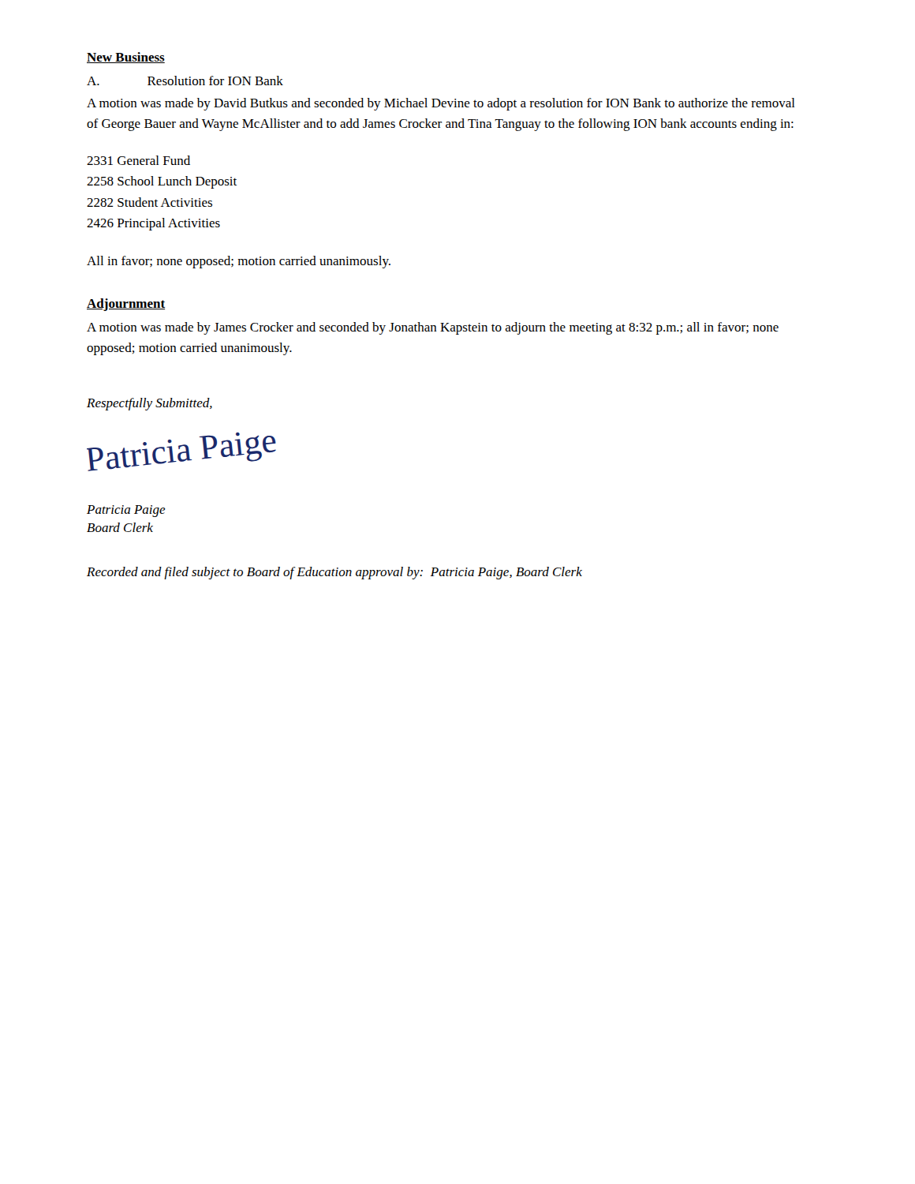New Business
A. Resolution for ION Bank
A motion was made by David Butkus and seconded by Michael Devine to adopt a resolution for ION Bank to authorize the removal of George Bauer and Wayne McAllister and to add James Crocker and Tina Tanguay to the following ION bank accounts ending in:
2331 General Fund
2258 School Lunch Deposit
2282 Student Activities
2426 Principal Activities
All in favor; none opposed; motion carried unanimously.
Adjournment
A motion was made by James Crocker and seconded by Jonathan Kapstein to adjourn the meeting at 8:32 p.m.; all in favor; none opposed; motion carried unanimously.
Respectfully Submitted,
Patricia Paige
Board Clerk
Recorded and filed subject to Board of Education approval by: Patricia Paige, Board Clerk